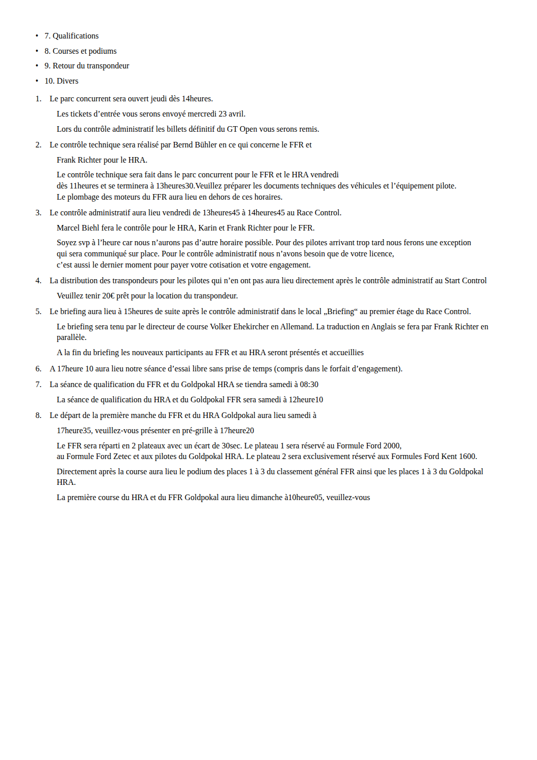7. Qualifications
8. Courses et podiums
9. Retour du transpondeur
10. Divers
Le parc concurrent sera ouvert jeudi dès 14heures.
Les tickets d’entrée vous serons envoyé mercredi 23 avril.
Lors du contrôle administratif les billets définitif du GT Open vous serons remis.
Le contrôle technique sera réalisé par Bernd Bühler en ce qui concerne le FFR et
Frank Richter pour le HRA.
Le contrôle technique sera fait dans le parc concurrent pour le FFR et le HRA vendredi
dès 11heures et se terminera à 13heures30.Veuillez préparer les documents techniques des véhicules et l’équipement pilote.
Le plombage des moteurs du FFR aura lieu en dehors de ces horaires.
Le contrôle administratif aura lieu vendredi de 13heures45 à 14heures45 au Race Control.
Marcel Biehl fera le contrôle pour le HRA, Karin et Frank Richter pour le FFR.
Soyez svp à l’heure car nous n’aurons pas d’autre horaire possible. Pour des pilotes arrivant trop tard nous ferons une exception
qui sera communiqué sur place. Pour le contrôle administratif nous n’avons besoin que de votre licence,
c’est aussi le dernier moment pour payer votre cotisation et votre engagement.
La distribution des transpondeurs pour les pilotes qui n’en ont pas aura lieu directement après le contrôle administratif au Start Control
Veuillez tenir 20€ prêt pour la location du transpondeur.
Le briefing aura lieu à 15heures de suite après le contrôle administratif dans le local „Briefing“ au premier étage du Race Control.
Le briefing sera tenu par le directeur de course Volker Ehekircher en Allemand. La traduction en Anglais se fera par Frank Richter en parallèle.
A la fin du briefing les nouveaux participants au FFR et au HRA seront présentés et accueillies
A 17heure 10 aura lieu notre séance d’essai libre sans prise de temps (compris dans le forfait d’engagement).
La séance de qualification du FFR et du Goldpokal HRA se tiendra samedi à 08:30
La séance de qualification du HRA et du Goldpokal FFR sera samedi à 12heure10
Le départ de la première manche du FFR et du HRA Goldpokal aura lieu samedi à
17heure35, veuillez-vous présenter en pré-grille à 17heure20
Le FFR sera réparti en 2 plateaux avec un écart de 30sec. Le plateau 1 sera réservé au Formule Ford 2000,
au Formule Ford Zetec et aux pilotes du Goldpokal HRA. Le plateau 2 sera exclusivement réservé aux Formules Ford Kent 1600.
Directement après la course aura lieu le podium des places 1 à 3 du classement général FFR ainsi que les places 1 à 3 du Goldpokal HRA.
La première course du HRA et du FFR Goldpokal aura lieu dimanche à10heure05, veuillez-vous